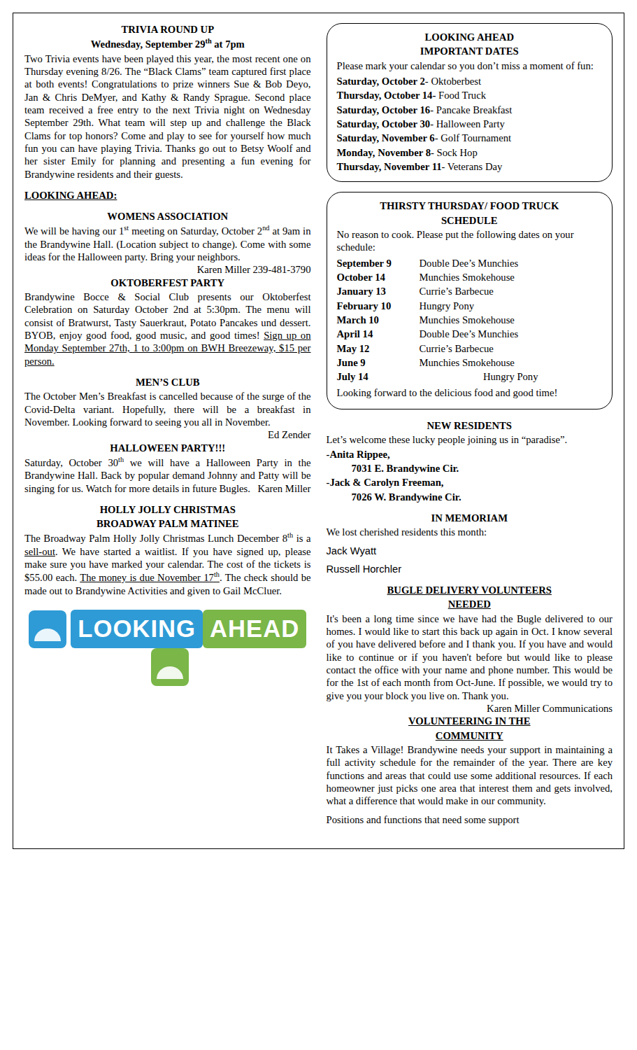TRIVIA ROUND UP
Wednesday, September 29th at 7pm
Two Trivia events have been played this year, the most recent one on Thursday evening 8/26. The “Black Clams” team captured first place at both events! Congratulations to prize winners Sue & Bob Deyo, Jan & Chris DeMyer, and Kathy & Randy Sprague. Second place team received a free entry to the next Trivia night on Wednesday September 29th. What team will step up and challenge the Black Clams for top honors? Come and play to see for yourself how much fun you can have playing Trivia. Thanks go out to Betsy Woolf and her sister Emily for planning and presenting a fun evening for Brandywine residents and their guests.
LOOKING AHEAD:
WOMENS ASSOCIATION
We will be having our 1st meeting on Saturday, October 2nd at 9am in the Brandywine Hall. (Location subject to change). Come with some ideas for the Halloween party. Bring your neighbors. Karen Miller 239-481-3790
OKTOBERFEST PARTY
Brandywine Bocce & Social Club presents our Oktoberfest Celebration on Saturday October 2nd at 5:30pm. The menu will consist of Bratwurst, Tasty Sauerkraut, Potato Pancakes und dessert. BYOB, enjoy good food, good music, and good times! Sign up on Monday September 27th, 1 to 3:00pm on BWH Breezeway, $15 per person.
MEN’S CLUB
The October Men’s Breakfast is cancelled because of the surge of the Covid-Delta variant. Hopefully, there will be a breakfast in November. Looking forward to seeing you all in November. Ed Zender
HALLOWEEN PARTY!!!
Saturday, October 30th we will have a Halloween Party in the Brandywine Hall. Back by popular demand Johnny and Patty will be singing for us. Watch for more details in future Bugles. Karen Miller
HOLLY JOLLY CHRISTMAS
BROADWAY PALM MATINEE
The Broadway Palm Holly Jolly Christmas Lunch December 8th is a sell-out. We have started a waitlist. If you have signed up, please make sure you have marked your calendar. The cost of the tickets is $55.00 each. The money is due November 17th. The check should be made out to Brandywine Activities and given to Gail McCluer.
LOOKING AHEAD
LOOKING AHEAD
IMPORTANT DATES
Please mark your calendar so you don’t miss a moment of fun:
Saturday, October 2- Oktoberbest
Thursday, October 14- Food Truck
Saturday, October 16- Pancake Breakfast
Saturday, October 30- Halloween Party
Saturday, November 6- Golf Tournament
Monday, November 8- Sock Hop
Thursday, November 11- Veterans Day
THIRSTY THURSDAY/ FOOD TRUCK
SCHEDULE
No reason to cook. Please put the following dates on your schedule:
September 9 Double Dee’s Munchies
October 14 Munchies Smokehouse
January 13 Currie’s Barbecue
February 10 Hungry Pony
March 10 Munchies Smokehouse
April 14 Double Dee’s Munchies
May 12 Currie’s Barbecue
June 9 Munchies Smokehouse
July 14 Hungry Pony
Looking forward to the delicious food and good time!
NEW RESIDENTS
Let’s welcome these lucky people joining us in “paradise”.
-Anita Rippee,
7031 E. Brandywine Cir.
-Jack & Carolyn Freeman,
7026 W. Brandywine Cir.
IN MEMORIAM
We lost cherished residents this month:
Jack Wyatt
Russell Horchler
BUGLE DELIVERY VOLUNTEERS
NEEDED
It's been a long time since we have had the Bugle delivered to our homes. I would like to start this back up again in Oct. I know several of you have delivered before and I thank you. If you have and would like to continue or if you haven't before but would like to please contact the office with your name and phone number. This would be for the 1st of each month from Oct-June. If possible, we would try to give you your block you live on. Thank you. Karen Miller Communications
VOLUNTEERING IN THE
COMMUNITY
It Takes a Village! Brandywine needs your support in maintaining a full activity schedule for the remainder of the year. There are key functions and areas that could use some additional resources. If each homeowner just picks one area that interest them and gets involved, what a difference that would make in our community.
Positions and functions that need some support